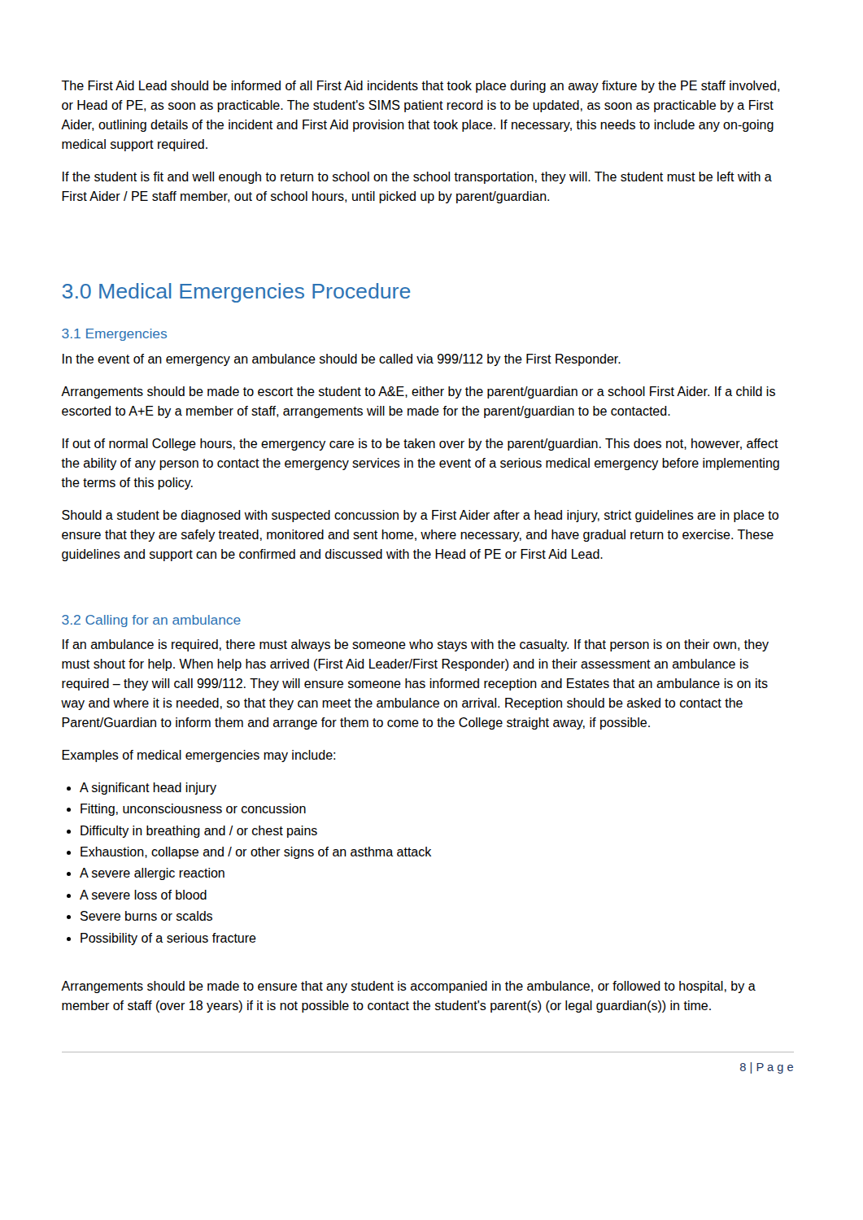The First Aid Lead should be informed of all First Aid incidents that took place during an away fixture by the PE staff involved, or Head of PE, as soon as practicable. The student's SIMS patient record is to be updated, as soon as practicable by a First Aider, outlining details of the incident and First Aid provision that took place. If necessary, this needs to include any on-going medical support required.
If the student is fit and well enough to return to school on the school transportation, they will. The student must be left with a First Aider / PE staff member, out of school hours, until picked up by parent/guardian.
3.0 Medical Emergencies Procedure
3.1 Emergencies
In the event of an emergency an ambulance should be called via 999/112 by the First Responder.
Arrangements should be made to escort the student to A&E, either by the parent/guardian or a school First Aider. If a child is escorted to A+E by a member of staff, arrangements will be made for the parent/guardian to be contacted.
If out of normal College hours, the emergency care is to be taken over by the parent/guardian. This does not, however, affect the ability of any person to contact the emergency services in the event of a serious medical emergency before implementing the terms of this policy.
Should a student be diagnosed with suspected concussion by a First Aider after a head injury, strict guidelines are in place to ensure that they are safely treated, monitored and sent home, where necessary, and have gradual return to exercise. These guidelines and support can be confirmed and discussed with the Head of PE or First Aid Lead.
3.2 Calling for an ambulance
If an ambulance is required, there must always be someone who stays with the casualty. If that person is on their own, they must shout for help. When help has arrived (First Aid Leader/First Responder) and in their assessment an ambulance is required – they will call 999/112. They will ensure someone has informed reception and Estates that an ambulance is on its way and where it is needed, so that they can meet the ambulance on arrival. Reception should be asked to contact the Parent/Guardian to inform them and arrange for them to come to the College straight away, if possible.
Examples of medical emergencies may include:
A significant head injury
Fitting, unconsciousness or concussion
Difficulty in breathing and / or chest pains
Exhaustion, collapse and / or other signs of an asthma attack
A severe allergic reaction
A severe loss of blood
Severe burns or scalds
Possibility of a serious fracture
Arrangements should be made to ensure that any student is accompanied in the ambulance, or followed to hospital, by a member of staff (over 18 years) if it is not possible to contact the student's parent(s) (or legal guardian(s)) in time.
8 | P a g e